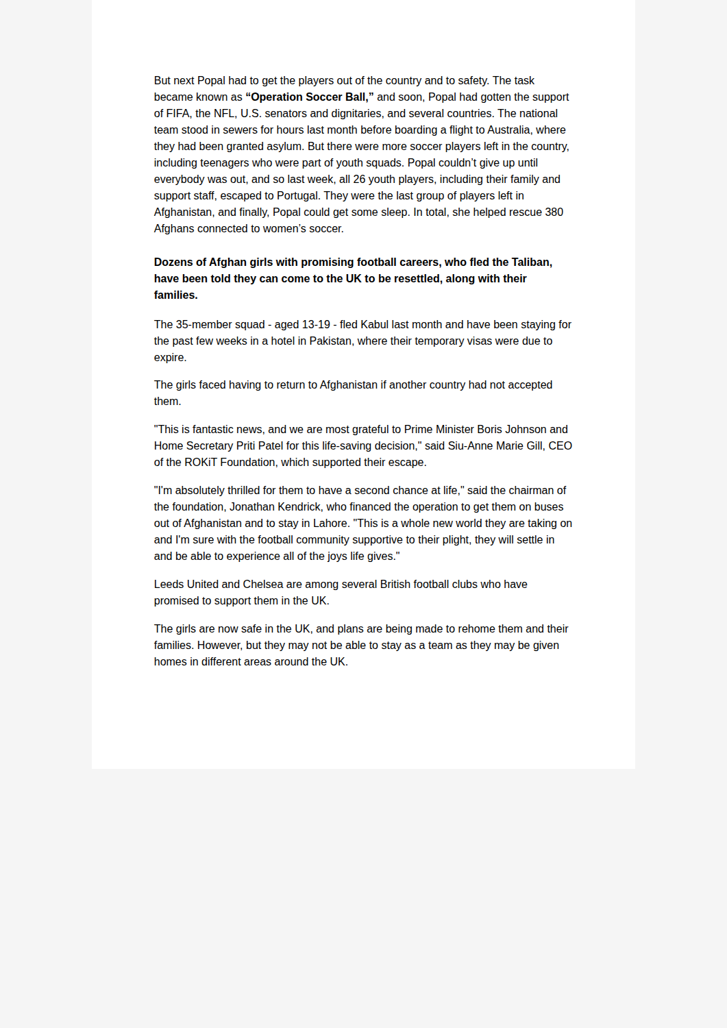But next Popal had to get the players out of the country and to safety. The task became known as “Operation Soccer Ball,” and soon, Popal had gotten the support of FIFA, the NFL, U.S. senators and dignitaries, and several countries. The national team stood in sewers for hours last month before boarding a flight to Australia, where they had been granted asylum. But there were more soccer players left in the country, including teenagers who were part of youth squads. Popal couldn’t give up until everybody was out, and so last week, all 26 youth players, including their family and support staff, escaped to Portugal. They were the last group of players left in Afghanistan, and finally, Popal could get some sleep. In total, she helped rescue 380 Afghans connected to women’s soccer.
Dozens of Afghan girls with promising football careers, who fled the Taliban, have been told they can come to the UK to be resettled, along with their families.
The 35-member squad - aged 13-19 - fled Kabul last month and have been staying for the past few weeks in a hotel in Pakistan, where their temporary visas were due to expire.
The girls faced having to return to Afghanistan if another country had not accepted them.
"This is fantastic news, and we are most grateful to Prime Minister Boris Johnson and Home Secretary Priti Patel for this life-saving decision," said Siu-Anne Marie Gill, CEO of the ROKiT Foundation, which supported their escape.
"I'm absolutely thrilled for them to have a second chance at life," said the chairman of the foundation, Jonathan Kendrick, who financed the operation to get them on buses out of Afghanistan and to stay in Lahore. "This is a whole new world they are taking on and I'm sure with the football community supportive to their plight, they will settle in and be able to experience all of the joys life gives."
Leeds United and Chelsea are among several British football clubs who have promised to support them in the UK.
The girls are now safe in the UK, and plans are being made to rehome them and their families. However, but they may not be able to stay as a team as they may be given homes in different areas around the UK.